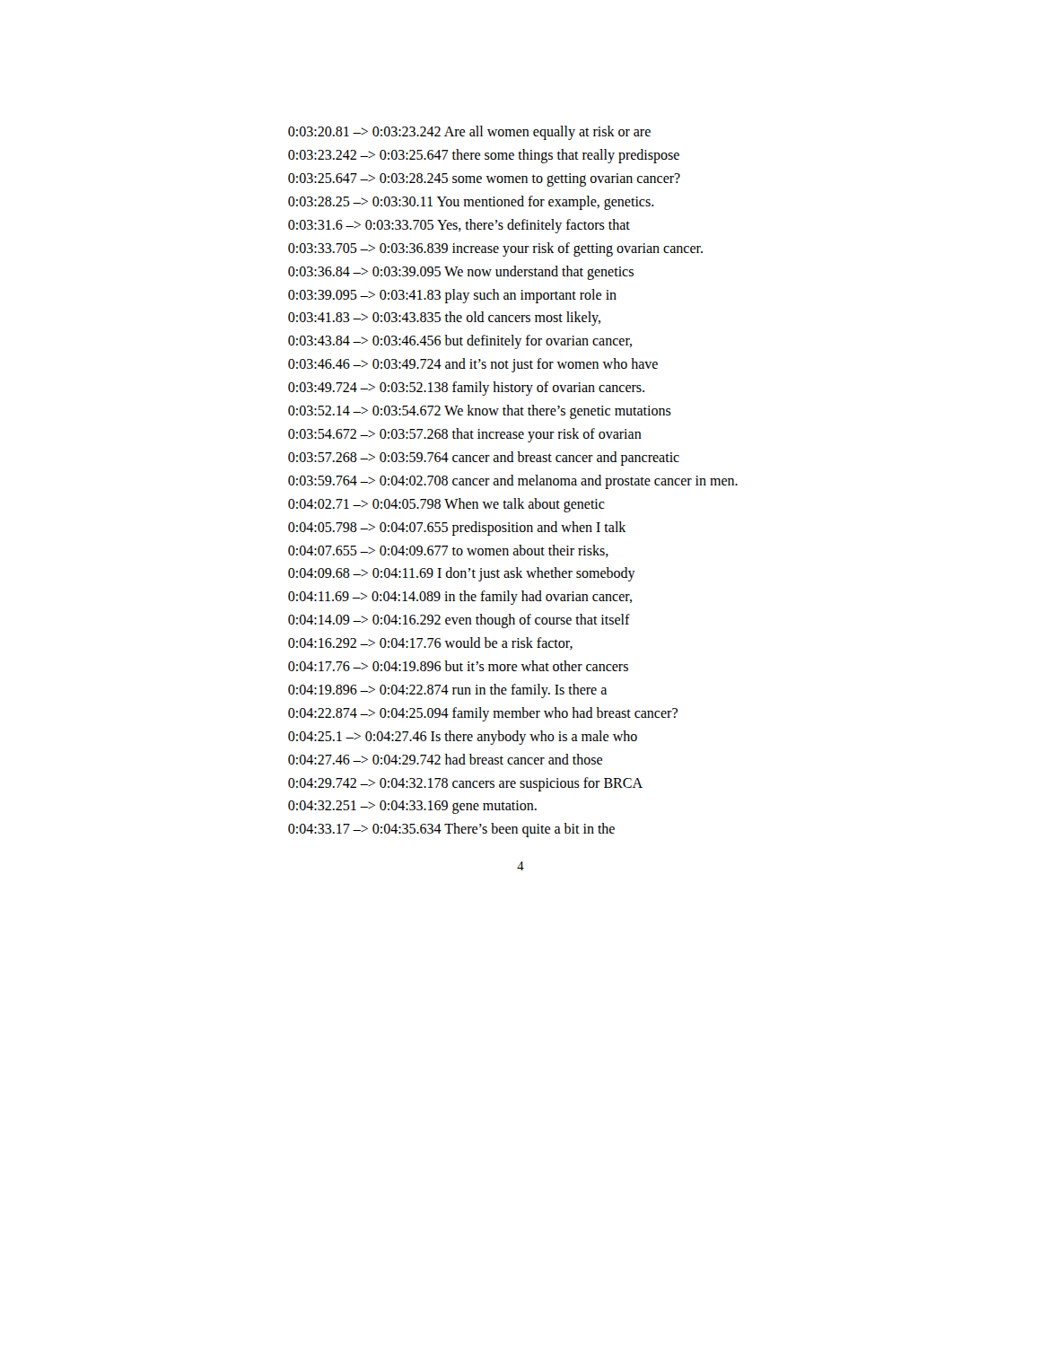0:03:20.81 –> 0:03:23.242 Are all women equally at risk or are
0:03:23.242 –> 0:03:25.647 there some things that really predispose
0:03:25.647 –> 0:03:28.245 some women to getting ovarian cancer?
0:03:28.25 –> 0:03:30.11 You mentioned for example, genetics.
0:03:31.6 –> 0:03:33.705 Yes, there’s definitely factors that
0:03:33.705 –> 0:03:36.839 increase your risk of getting ovarian cancer.
0:03:36.84 –> 0:03:39.095 We now understand that genetics
0:03:39.095 –> 0:03:41.83 play such an important role in
0:03:41.83 –> 0:03:43.835 the old cancers most likely,
0:03:43.84 –> 0:03:46.456 but definitely for ovarian cancer,
0:03:46.46 –> 0:03:49.724 and it’s not just for women who have
0:03:49.724 –> 0:03:52.138 family history of ovarian cancers.
0:03:52.14 –> 0:03:54.672 We know that there’s genetic mutations
0:03:54.672 –> 0:03:57.268 that increase your risk of ovarian
0:03:57.268 –> 0:03:59.764 cancer and breast cancer and pancreatic
0:03:59.764 –> 0:04:02.708 cancer and melanoma and prostate cancer in men.
0:04:02.71 –> 0:04:05.798 When we talk about genetic
0:04:05.798 –> 0:04:07.655 predisposition and when I talk
0:04:07.655 –> 0:04:09.677 to women about their risks,
0:04:09.68 –> 0:04:11.69 I don’t just ask whether somebody
0:04:11.69 –> 0:04:14.089 in the family had ovarian cancer,
0:04:14.09 –> 0:04:16.292 even though of course that itself
0:04:16.292 –> 0:04:17.76 would be a risk factor,
0:04:17.76 –> 0:04:19.896 but it’s more what other cancers
0:04:19.896 –> 0:04:22.874 run in the family. Is there a
0:04:22.874 –> 0:04:25.094 family member who had breast cancer?
0:04:25.1 –> 0:04:27.46 Is there anybody who is a male who
0:04:27.46 –> 0:04:29.742 had breast cancer and those
0:04:29.742 –> 0:04:32.178 cancers are suspicious for BRCA
0:04:32.251 –> 0:04:33.169 gene mutation.
0:04:33.17 –> 0:04:35.634 There’s been quite a bit in the
4